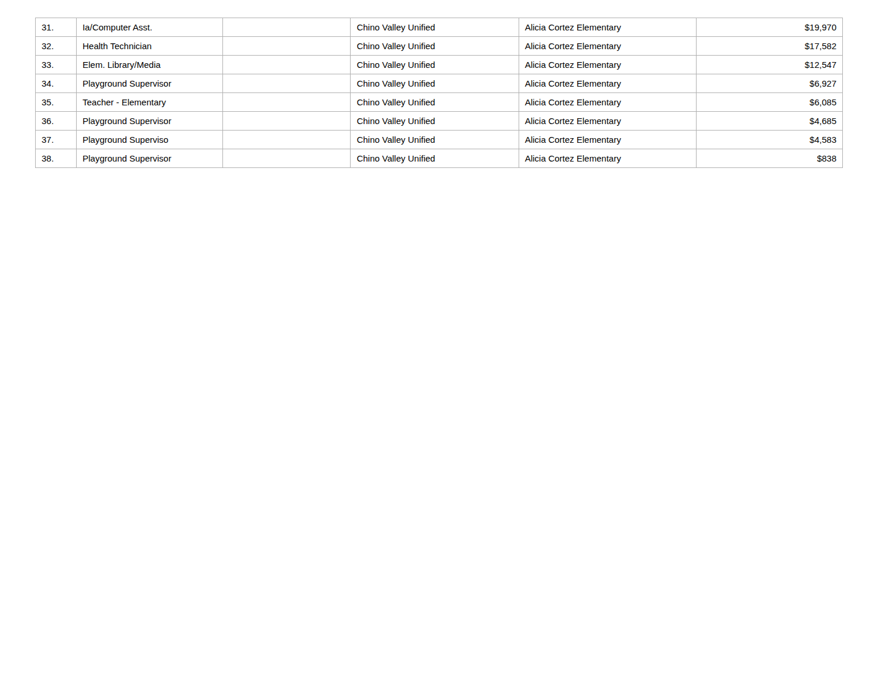| 31. | Ia/Computer Asst. | | Chino Valley Unified | Alicia Cortez Elementary | $19,970 |
| 32. | Health Technician | | Chino Valley Unified | Alicia Cortez Elementary | $17,582 |
| 33. | Elem. Library/Media | | Chino Valley Unified | Alicia Cortez Elementary | $12,547 |
| 34. | Playground Supervisor | | Chino Valley Unified | Alicia Cortez Elementary | $6,927 |
| 35. | Teacher - Elementary | | Chino Valley Unified | Alicia Cortez Elementary | $6,085 |
| 36. | Playground Supervisor | | Chino Valley Unified | Alicia Cortez Elementary | $4,685 |
| 37. | Playground Superviso | | Chino Valley Unified | Alicia Cortez Elementary | $4,583 |
| 38. | Playground Supervisor | | Chino Valley Unified | Alicia Cortez Elementary | $838 |